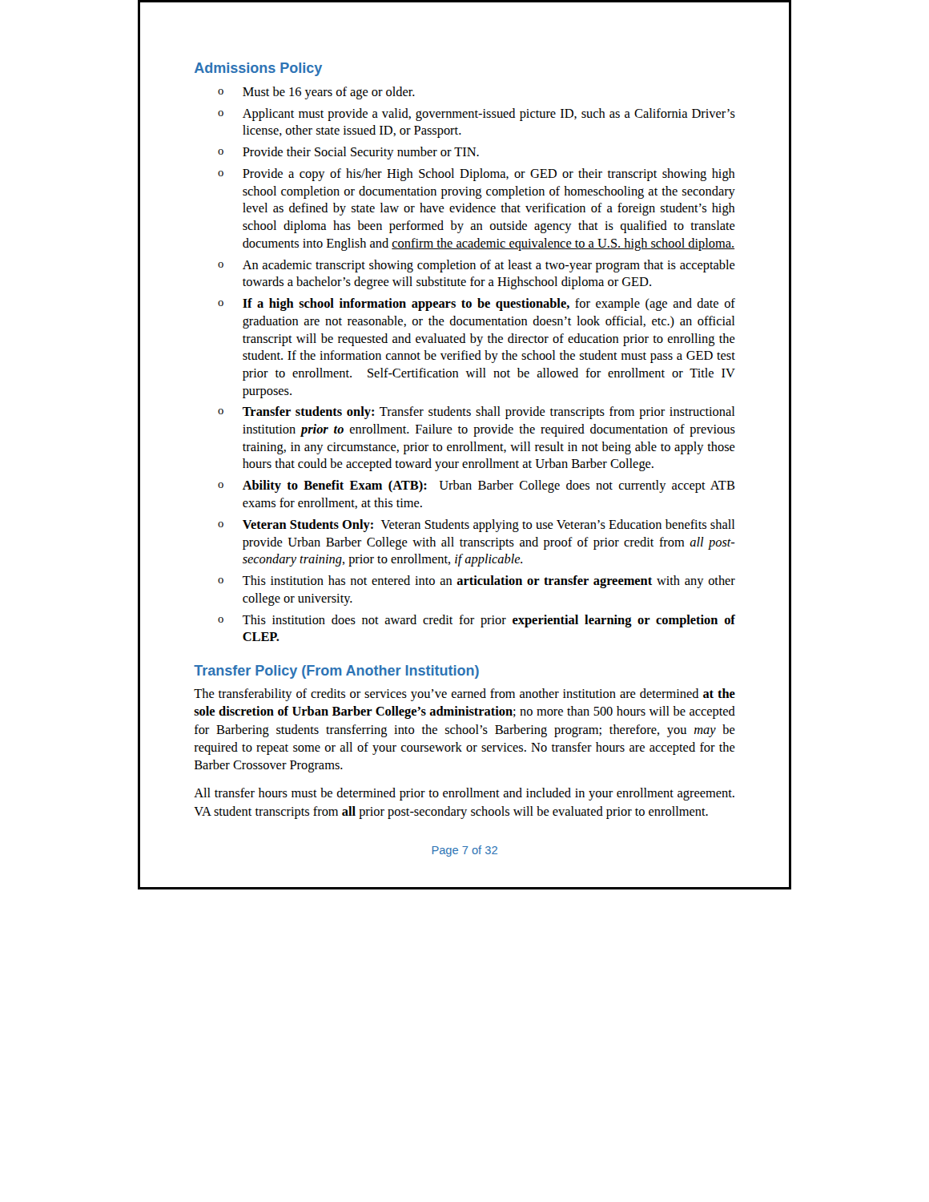Admissions Policy
Must be 16 years of age or older.
Applicant must provide a valid, government-issued picture ID, such as a California Driver’s license, other state issued ID, or Passport.
Provide their Social Security number or TIN.
Provide a copy of his/her High School Diploma, or GED or their transcript showing high school completion or documentation proving completion of homeschooling at the secondary level as defined by state law or have evidence that verification of a foreign student’s high school diploma has been performed by an outside agency that is qualified to translate documents into English and confirm the academic equivalence to a U.S. high school diploma.
An academic transcript showing completion of at least a two-year program that is acceptable towards a bachelor’s degree will substitute for a Highschool diploma or GED.
If a high school information appears to be questionable, for example (age and date of graduation are not reasonable, or the documentation doesn’t look official, etc.) an official transcript will be requested and evaluated by the director of education prior to enrolling the student. If the information cannot be verified by the school the student must pass a GED test prior to enrollment. Self-Certification will not be allowed for enrollment or Title IV purposes.
Transfer students only: Transfer students shall provide transcripts from prior instructional institution prior to enrollment. Failure to provide the required documentation of previous training, in any circumstance, prior to enrollment, will result in not being able to apply those hours that could be accepted toward your enrollment at Urban Barber College.
Ability to Benefit Exam (ATB): Urban Barber College does not currently accept ATB exams for enrollment, at this time.
Veteran Students Only: Veteran Students applying to use Veteran’s Education benefits shall provide Urban Barber College with all transcripts and proof of prior credit from all post-secondary training, prior to enrollment, if applicable.
This institution has not entered into an articulation or transfer agreement with any other college or university.
This institution does not award credit for prior experiential learning or completion of CLEP.
Transfer Policy (From Another Institution)
The transferability of credits or services you’ve earned from another institution are determined at the sole discretion of Urban Barber College’s administration; no more than 500 hours will be accepted for Barbering students transferring into the school’s Barbering program; therefore, you may be required to repeat some or all of your coursework or services. No transfer hours are accepted for the Barber Crossover Programs.
All transfer hours must be determined prior to enrollment and included in your enrollment agreement. VA student transcripts from all prior post-secondary schools will be evaluated prior to enrollment.
Page 7 of 32